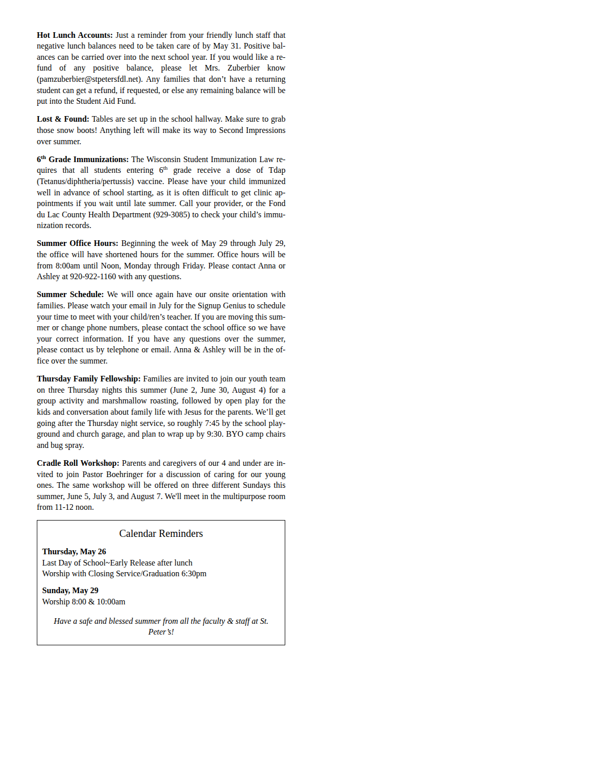Hot Lunch Accounts: Just a reminder from your friendly lunch staff that negative lunch balances need to be taken care of by May 31. Positive balances can be carried over into the next school year. If you would like a refund of any positive balance, please let Mrs. Zuberbier know (pamzuberbier@stpetersfdl.net). Any families that don’t have a returning student can get a refund, if requested, or else any remaining balance will be put into the Student Aid Fund.
Lost & Found: Tables are set up in the school hallway. Make sure to grab those snow boots! Anything left will make its way to Second Impressions over summer.
6th Grade Immunizations: The Wisconsin Student Immunization Law requires that all students entering 6th grade receive a dose of Tdap (Tetanus/diphtheria/pertussis) vaccine. Please have your child immunized well in advance of school starting, as it is often difficult to get clinic appointments if you wait until late summer. Call your provider, or the Fond du Lac County Health Department (929-3085) to check your child’s immunization records.
Summer Office Hours: Beginning the week of May 29 through July 29, the office will have shortened hours for the summer. Office hours will be from 8:00am until Noon, Monday through Friday. Please contact Anna or Ashley at 920-922-1160 with any questions.
Summer Schedule: We will once again have our onsite orientation with families. Please watch your email in July for the Signup Genius to schedule your time to meet with your child/ren’s teacher. If you are moving this summer or change phone numbers, please contact the school office so we have your correct information. If you have any questions over the summer, please contact us by telephone or email. Anna & Ashley will be in the office over the summer.
Thursday Family Fellowship: Families are invited to join our youth team on three Thursday nights this summer (June 2, June 30, August 4) for a group activity and marshmallow roasting, followed by open play for the kids and conversation about family life with Jesus for the parents. We’ll get going after the Thursday night service, so roughly 7:45 by the school playground and church garage, and plan to wrap up by 9:30. BYO camp chairs and bug spray.
Cradle Roll Workshop: Parents and caregivers of our 4 and under are invited to join Pastor Boehringer for a discussion of caring for our young ones. The same workshop will be offered on three different Sundays this summer, June 5, July 3, and August 7. We'll meet in the multipurpose room from 11-12 noon.
Calendar Reminders
Thursday, May 26
Last Day of School~Early Release after lunch
Worship with Closing Service/Graduation 6:30pm
Sunday, May 29
Worship 8:00 & 10:00am
Have a safe and blessed summer from all the faculty & staff at St. Peter’s!